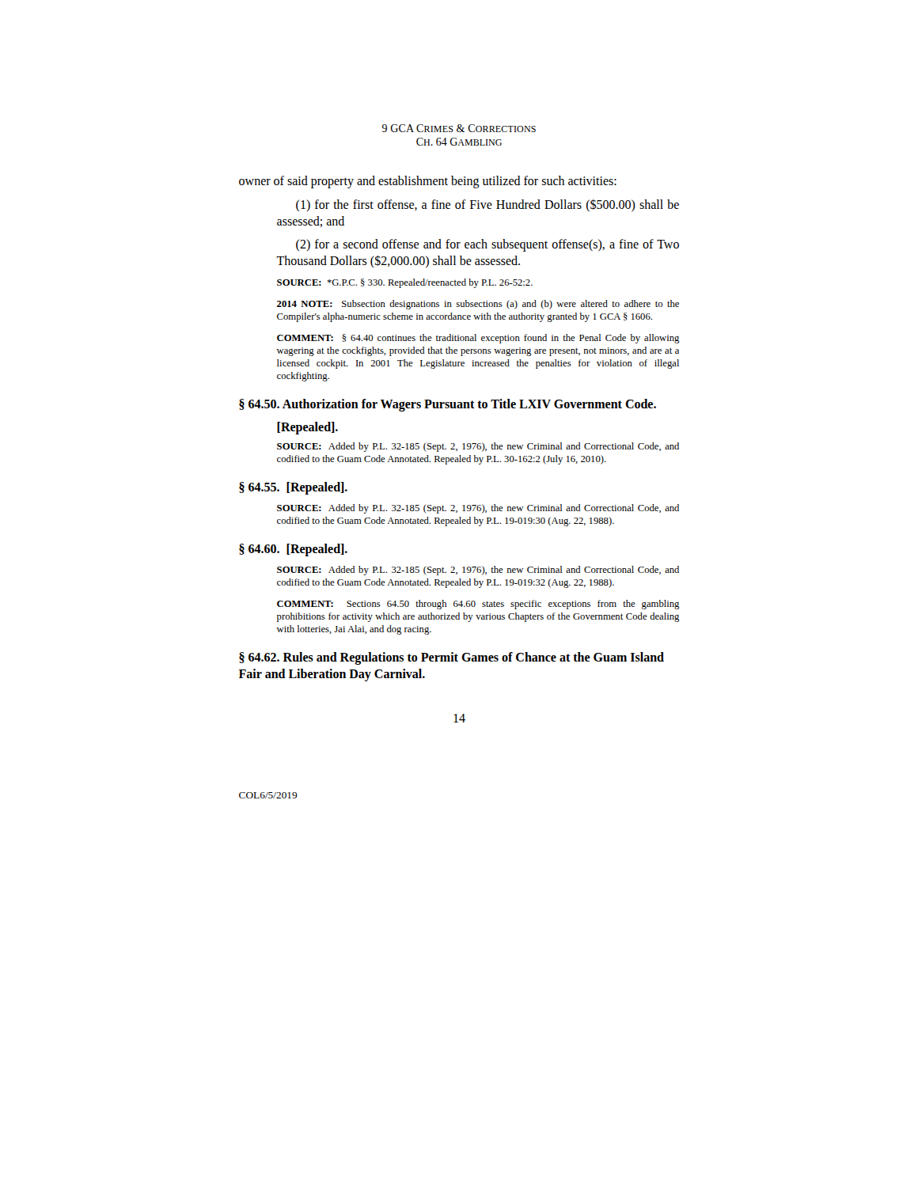9 GCA CRIMES & CORRECTIONS
CH. 64 GAMBLING
owner of said property and establishment being utilized for such activities:
(1) for the first offense, a fine of Five Hundred Dollars ($500.00) shall be assessed; and
(2) for a second offense and for each subsequent offense(s), a fine of Two Thousand Dollars ($2,000.00) shall be assessed.
SOURCE: *G.P.C. § 330. Repealed/reenacted by P.L. 26-52:2.
2014 NOTE: Subsection designations in subsections (a) and (b) were altered to adhere to the Compiler's alpha-numeric scheme in accordance with the authority granted by 1 GCA § 1606.
COMMENT: § 64.40 continues the traditional exception found in the Penal Code by allowing wagering at the cockfights, provided that the persons wagering are present, not minors, and are at a licensed cockpit. In 2001 The Legislature increased the penalties for violation of illegal cockfighting.
§ 64.50. Authorization for Wagers Pursuant to Title LXIV Government Code.
[Repealed].
SOURCE: Added by P.L. 32-185 (Sept. 2, 1976), the new Criminal and Correctional Code, and codified to the Guam Code Annotated. Repealed by P.L. 30-162:2 (July 16, 2010).
§ 64.55. [Repealed].
SOURCE: Added by P.L. 32-185 (Sept. 2, 1976), the new Criminal and Correctional Code, and codified to the Guam Code Annotated. Repealed by P.L. 19-019:30 (Aug. 22, 1988).
§ 64.60. [Repealed].
SOURCE: Added by P.L. 32-185 (Sept. 2, 1976), the new Criminal and Correctional Code, and codified to the Guam Code Annotated. Repealed by P.L. 19-019:32 (Aug. 22, 1988).
COMMENT: Sections 64.50 through 64.60 states specific exceptions from the gambling prohibitions for activity which are authorized by various Chapters of the Government Code dealing with lotteries, Jai Alai, and dog racing.
§ 64.62. Rules and Regulations to Permit Games of Chance at the Guam Island Fair and Liberation Day Carnival.
14
COL6/5/2019